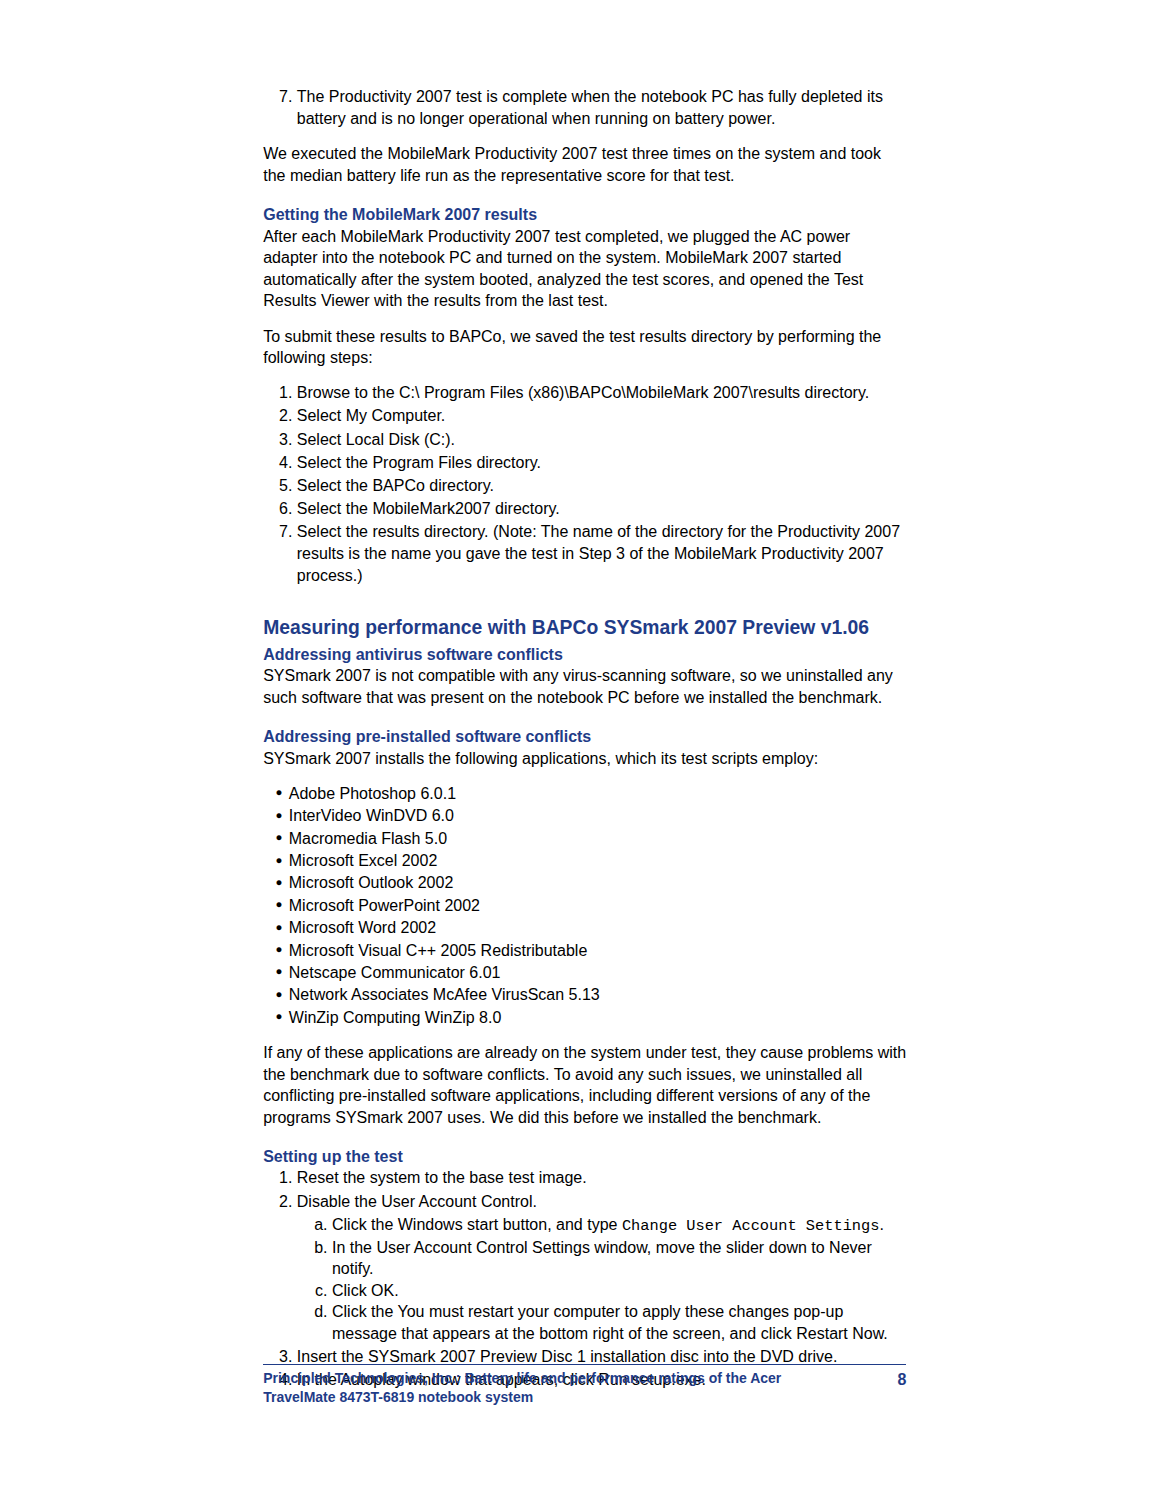The Productivity 2007 test is complete when the notebook PC has fully depleted its battery and is no longer operational when running on battery power.
We executed the MobileMark Productivity 2007 test three times on the system and took the median battery life run as the representative score for that test.
Getting the MobileMark 2007 results
After each MobileMark Productivity 2007 test completed, we plugged the AC power adapter into the notebook PC and turned on the system. MobileMark 2007 started automatically after the system booted, analyzed the test scores, and opened the Test Results Viewer with the results from the last test.
To submit these results to BAPCo, we saved the test results directory by performing the following steps:
Browse to the C:\ Program Files (x86)\BAPCo\MobileMark 2007\results directory.
Select My Computer.
Select Local Disk (C:).
Select the Program Files directory.
Select the BAPCo directory.
Select the MobileMark2007 directory.
Select the results directory. (Note: The name of the directory for the Productivity 2007 results is the name you gave the test in Step 3 of the MobileMark Productivity 2007 process.)
Measuring performance with BAPCo SYSmark 2007 Preview v1.06
Addressing antivirus software conflicts
SYSmark 2007 is not compatible with any virus-scanning software, so we uninstalled any such software that was present on the notebook PC before we installed the benchmark.
Addressing pre-installed software conflicts
SYSmark 2007 installs the following applications, which its test scripts employ:
Adobe Photoshop 6.0.1
InterVideo WinDVD 6.0
Macromedia Flash 5.0
Microsoft Excel 2002
Microsoft Outlook 2002
Microsoft PowerPoint 2002
Microsoft Word 2002
Microsoft Visual C++ 2005 Redistributable
Netscape Communicator 6.01
Network Associates McAfee VirusScan 5.13
WinZip Computing WinZip 8.0
If any of these applications are already on the system under test, they cause problems with the benchmark due to software conflicts. To avoid any such issues, we uninstalled all conflicting pre-installed software applications, including different versions of any of the programs SYSmark 2007 uses. We did this before we installed the benchmark.
Setting up the test
Reset the system to the base test image.
Disable the User Account Control.
Click the Windows start button, and type Change User Account Settings.
In the User Account Control Settings window, move the slider down to Never notify.
Click OK.
Click the You must restart your computer to apply these changes pop-up message that appears at the bottom right of the screen, and click Restart Now.
Insert the SYSmark 2007 Preview Disc 1 installation disc into the DVD drive.
In the Autoplay window that appears, click Run setup.exe.
8 Principled Technologies, Inc.: Battery life and performance ratings of the Acer TravelMate 8473T-6819 notebook system